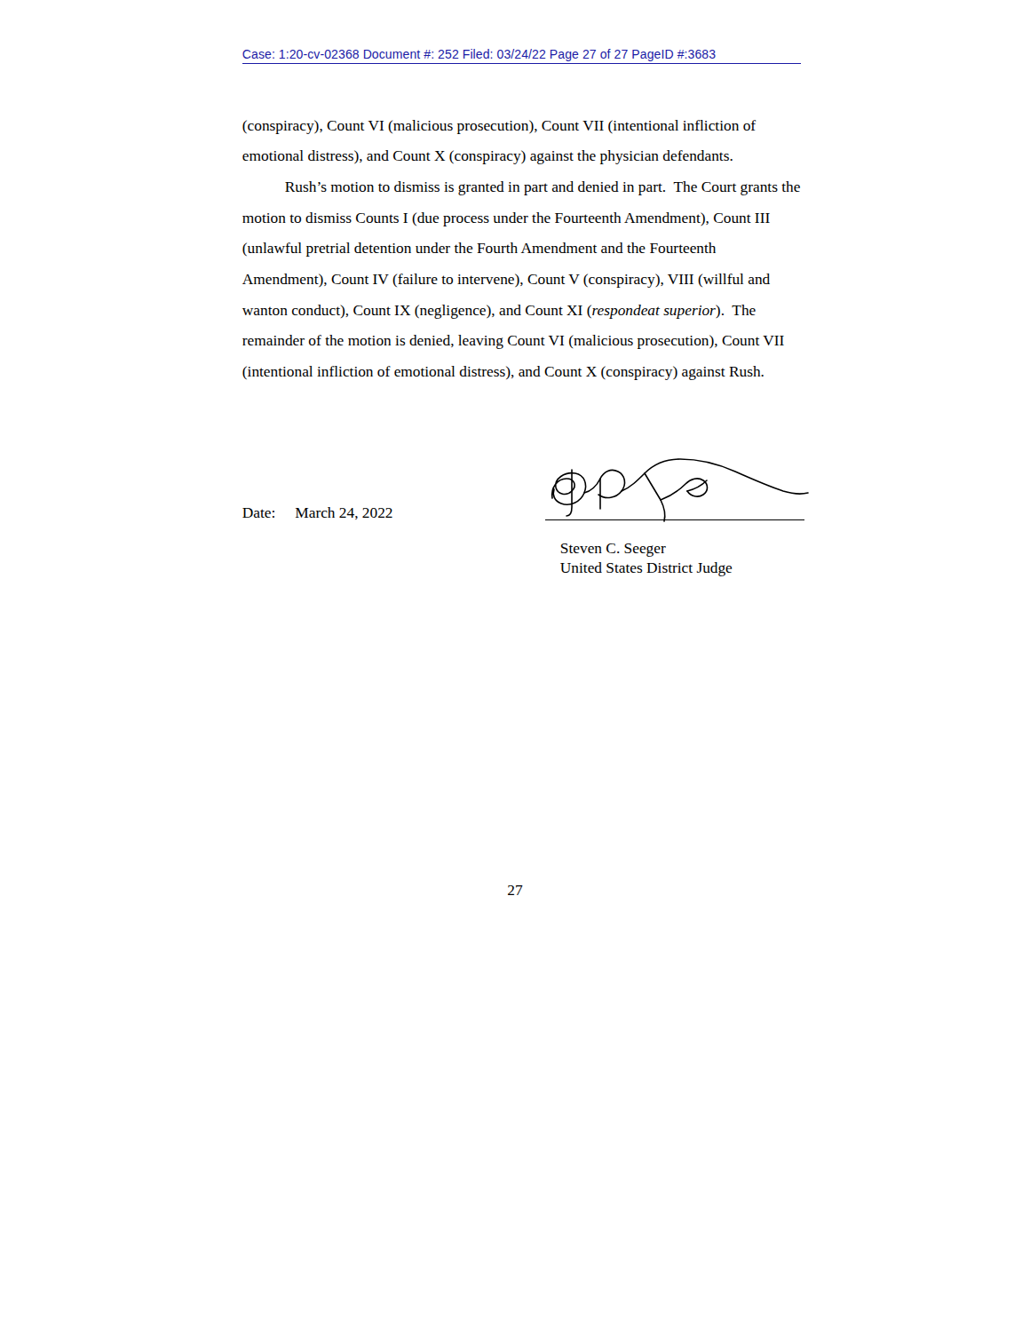Case: 1:20-cv-02368 Document #: 252 Filed: 03/24/22 Page 27 of 27 PageID #:3683
(conspiracy), Count VI (malicious prosecution), Count VII (intentional infliction of emotional distress), and Count X (conspiracy) against the physician defendants.
Rush’s motion to dismiss is granted in part and denied in part. The Court grants the motion to dismiss Counts I (due process under the Fourteenth Amendment), Count III (unlawful pretrial detention under the Fourth Amendment and the Fourteenth Amendment), Count IV (failure to intervene), Count V (conspiracy), VIII (willful and wanton conduct), Count IX (negligence), and Count XI (respondeat superior). The remainder of the motion is denied, leaving Count VI (malicious prosecution), Count VII (intentional infliction of emotional distress), and Count X (conspiracy) against Rush.
Date: March 24, 2022
Steven C. Seeger
United States District Judge
27